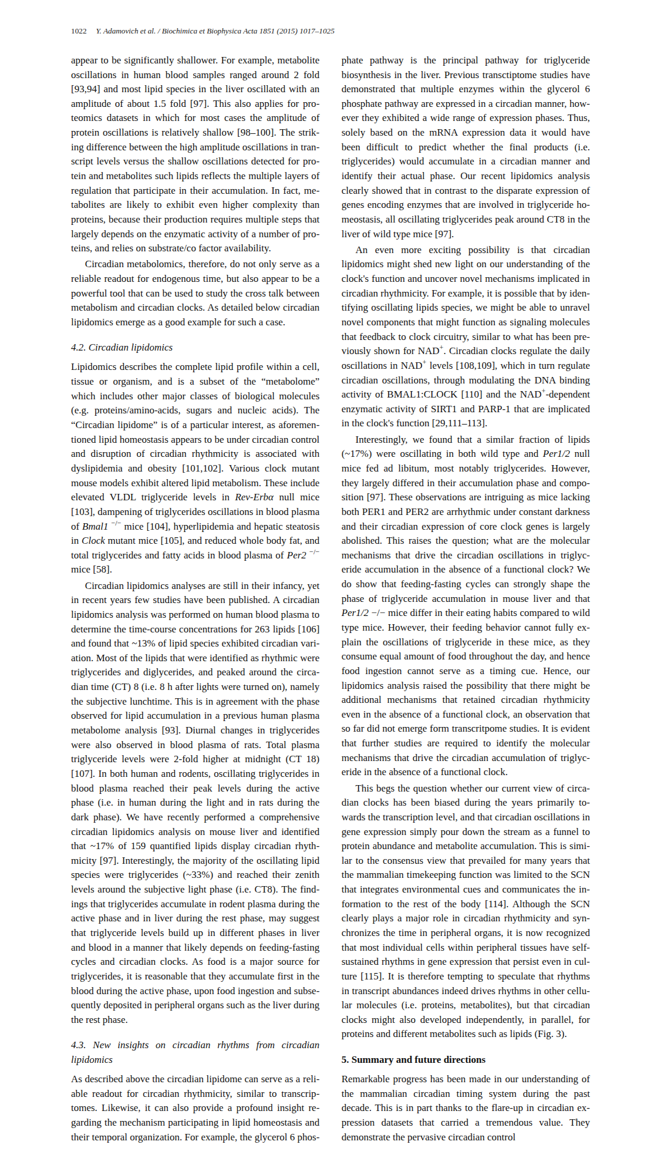1022 Y. Adamovich et al. / Biochimica et Biophysica Acta 1851 (2015) 1017–1025
appear to be significantly shallower. For example, metabolite oscillations in human blood samples ranged around 2 fold [93,94] and most lipid species in the liver oscillated with an amplitude of about 1.5 fold [97]. This also applies for proteomics datasets in which for most cases the amplitude of protein oscillations is relatively shallow [98–100]. The striking difference between the high amplitude oscillations in transcript levels versus the shallow oscillations detected for protein and metabolites such lipids reflects the multiple layers of regulation that participate in their accumulation. In fact, metabolites are likely to exhibit even higher complexity than proteins, because their production requires multiple steps that largely depends on the enzymatic activity of a number of proteins, and relies on substrate/co factor availability.
Circadian metabolomics, therefore, do not only serve as a reliable readout for endogenous time, but also appear to be a powerful tool that can be used to study the cross talk between metabolism and circadian clocks. As detailed below circadian lipidomics emerge as a good example for such a case.
4.2. Circadian lipidomics
Lipidomics describes the complete lipid profile within a cell, tissue or organism, and is a subset of the “metabolome” which includes other major classes of biological molecules (e.g. proteins/amino-acids, sugars and nucleic acids). The “Circadian lipidome” is of a particular interest, as aforementioned lipid homeostasis appears to be under circadian control and disruption of circadian rhythmicity is associated with dyslipidemia and obesity [101,102]. Various clock mutant mouse models exhibit altered lipid metabolism. These include elevated VLDL triglyceride levels in Rev-Erbα null mice [103], dampening of triglycerides oscillations in blood plasma of Bmal1 −/− mice [104], hyperlipidemia and hepatic steatosis in Clock mutant mice [105], and reduced whole body fat, and total triglycerides and fatty acids in blood plasma of Per2 −/− mice [58].
Circadian lipidomics analyses are still in their infancy, yet in recent years few studies have been published. A circadian lipidomics analysis was performed on human blood plasma to determine the time-course concentrations for 263 lipids [106] and found that ~13% of lipid species exhibited circadian variation. Most of the lipids that were identified as rhythmic were triglycerides and diglycerides, and peaked around the circadian time (CT) 8 (i.e. 8 h after lights were turned on), namely the subjective lunchtime. This is in agreement with the phase observed for lipid accumulation in a previous human plasma metabolome analysis [93]. Diurnal changes in triglycerides were also observed in blood plasma of rats. Total plasma triglyceride levels were 2-fold higher at midnight (CT 18) [107]. In both human and rodents, oscillating triglycerides in blood plasma reached their peak levels during the active phase (i.e. in human during the light and in rats during the dark phase). We have recently performed a comprehensive circadian lipidomics analysis on mouse liver and identified that ~17% of 159 quantified lipids display circadian rhythmicity [97]. Interestingly, the majority of the oscillating lipid species were triglycerides (~33%) and reached their zenith levels around the subjective light phase (i.e. CT8). The findings that triglycerides accumulate in rodent plasma during the active phase and in liver during the rest phase, may suggest that triglyceride levels build up in different phases in liver and blood in a manner that likely depends on feeding-fasting cycles and circadian clocks. As food is a major source for triglycerides, it is reasonable that they accumulate first in the blood during the active phase, upon food ingestion and subsequently deposited in peripheral organs such as the liver during the rest phase.
4.3. New insights on circadian rhythms from circadian lipidomics
As described above the circadian lipidome can serve as a reliable readout for circadian rhythmicity, similar to transcriptomes. Likewise, it can also provide a profound insight regarding the mechanism participating in lipid homeostasis and their temporal organization. For example, the glycerol 6 phosphate pathway is the principal pathway for triglyceride biosynthesis in the liver. Previous transctiptome studies have demonstrated that multiple enzymes within the glycerol 6 phosphate pathway are expressed in a circadian manner, however they exhibited a wide range of expression phases. Thus, solely based on the mRNA expression data it would have been difficult to predict whether the final products (i.e. triglycerides) would accumulate in a circadian manner and identify their actual phase. Our recent lipidomics analysis clearly showed that in contrast to the disparate expression of genes encoding enzymes that are involved in triglyceride homeostasis, all oscillating triglycerides peak around CT8 in the liver of wild type mice [97].
An even more exciting possibility is that circadian lipidomics might shed new light on our understanding of the clock's function and uncover novel mechanisms implicated in circadian rhythmicity. For example, it is possible that by identifying oscillating lipids species, we might be able to unravel novel components that might function as signaling molecules that feedback to clock circuitry, similar to what has been previously shown for NAD+. Circadian clocks regulate the daily oscillations in NAD+ levels [108,109], which in turn regulate circadian oscillations, through modulating the DNA binding activity of BMAL1:CLOCK [110] and the NAD+-dependent enzymatic activity of SIRT1 and PARP-1 that are implicated in the clock's function [29,111–113].
Interestingly, we found that a similar fraction of lipids (~17%) were oscillating in both wild type and Per1/2 null mice fed ad libitum, most notably triglycerides. However, they largely differed in their accumulation phase and composition [97]. These observations are intriguing as mice lacking both PER1 and PER2 are arrhythmic under constant darkness and their circadian expression of core clock genes is largely abolished. This raises the question; what are the molecular mechanisms that drive the circadian oscillations in triglyceride accumulation in the absence of a functional clock? We do show that feeding-fasting cycles can strongly shape the phase of triglyceride accumulation in mouse liver and that Per1/2 −/− mice differ in their eating habits compared to wild type mice. However, their feeding behavior cannot fully explain the oscillations of triglyceride in these mice, as they consume equal amount of food throughout the day, and hence food ingestion cannot serve as a timing cue. Hence, our lipidomics analysis raised the possibility that there might be additional mechanisms that retained circadian rhythmicity even in the absence of a functional clock, an observation that so far did not emerge form transcritpome studies. It is evident that further studies are required to identify the molecular mechanisms that drive the circadian accumulation of triglyceride in the absence of a functional clock.
This begs the question whether our current view of circadian clocks has been biased during the years primarily towards the transcription level, and that circadian oscillations in gene expression simply pour down the stream as a funnel to protein abundance and metabolite accumulation. This is similar to the consensus view that prevailed for many years that the mammalian timekeeping function was limited to the SCN that integrates environmental cues and communicates the information to the rest of the body [114]. Although the SCN clearly plays a major role in circadian rhythmicity and synchronizes the time in peripheral organs, it is now recognized that most individual cells within peripheral tissues have self-sustained rhythms in gene expression that persist even in culture [115]. It is therefore tempting to speculate that rhythms in transcript abundances indeed drives rhythms in other cellular molecules (i.e. proteins, metabolites), but that circadian clocks might also developed independently, in parallel, for proteins and different metabolites such as lipids (Fig. 3).
5. Summary and future directions
Remarkable progress has been made in our understanding of the mammalian circadian timing system during the past decade. This is in part thanks to the flare-up in circadian expression datasets that carried a tremendous value. They demonstrate the pervasive circadian control